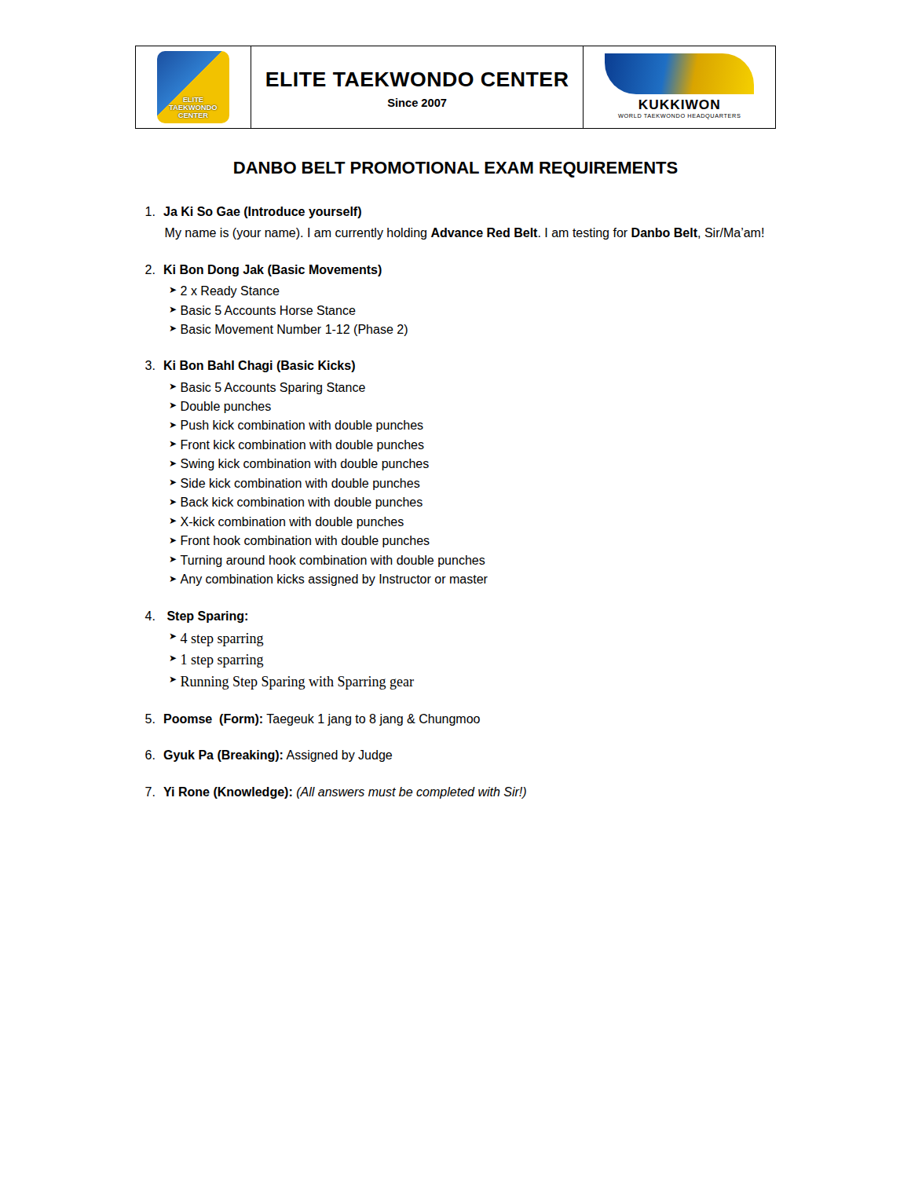| ELITE TAEKWONDO CENTER | ELITE TAEKWONDO CENTER Since 2007 | KUKKIWON WORLD TAEKWONDO HEADQUARTERS |
DANBO BELT PROMOTIONAL EXAM REQUIREMENTS
Ja Ki So Gae (Introduce yourself)
My name is (your name). I am currently holding Advance Red Belt. I am testing for Danbo Belt, Sir/Ma’am!
Ki Bon Dong Jak (Basic Movements)
2 x Ready Stance
Basic 5 Accounts Horse Stance
Basic Movement Number 1-12 (Phase 2)
Ki Bon Bahl Chagi (Basic Kicks)
Basic 5 Accounts Sparing Stance
Double punches
Push kick combination with double punches
Front kick combination with double punches
Swing kick combination with double punches
Side kick combination with double punches
Back kick combination with double punches
X-kick combination with double punches
Front hook combination with double punches
Turning around hook combination with double punches
Any combination kicks assigned by Instructor or master
Step Sparing:
4 step sparring
1 step sparring
Running Step Sparing with Sparring gear
Poomse (Form): Taegeuk 1 jang to 8 jang & Chungmoo
Gyuk Pa (Breaking): Assigned by Judge
Yi Rone (Knowledge): (All answers must be completed with Sir!)